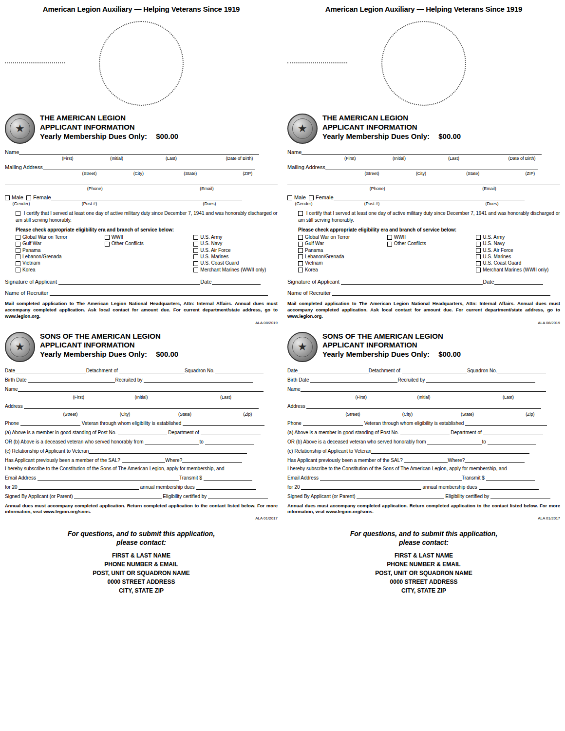American Legion Auxiliary — Helping Veterans Since 1919
★
THE AMERICAN LEGION
APPLICANT INFORMATION
Yearly Membership Dues Only: $00.00
Name
(First) (Initial) (Last) (Date of Birth)
Mailing Address
(Street) (City) (State) (ZIP)
(Phone) (Email)
Male Female
(Gender) (Post #) (Dues)
I certify that I served at least one day of active military duty since December 7, 1941 and was honorably discharged or am still serving honorably.
Please check appropriate eligibility era and branch of service below:
Global War on Terror
Gulf War
Panama
Lebanon/Grenada
Vietnam
Korea
WWII
Other Conflicts
U.S. Army
U.S. Navy
U.S. Air Force
U.S. Marines
U.S. Coast Guard
Merchant Marines (WWII only)
Signature of Applicant Date
Name of Recruiter
Mail completed application to The American Legion National Headquarters, Attn: Internal Affairs. Annual dues must accompany completed application. Ask local contact for amount due. For current department/state address, go to www.legion.org.
ALA 08/2019
★
SONS OF THE AMERICAN LEGION
APPLICANT INFORMATION
Yearly Membership Dues Only: $00.00
Date Detachment of Squadron No.
Birth Date Recruited by
Name
(First) (Initial) (Last)
Address
(Street) (City) (State) (Zip)
Phone Veteran through whom eligibility is established
(a) Above is a member in good standing of Post No. Department of
OR (b) Above is a deceased veteran who served honorably from to
(c) Relationship of Applicant to Veteran
Has Applicant previously been a member of the SAL? Where?
I hereby subscribe to the Constitution of the Sons of The American Legion, apply for membership, and
Email Address Transmit $
for 20 annual membership dues
Signed By Applicant (or Parent) Eligibility certified by
Annual dues must accompany completed application. Return completed application to the contact listed below. For more information, visit www.legion.org/sons.
ALA 01/2017
For questions, and to submit this application,
please contact:
FIRST & LAST NAME
PHONE NUMBER & EMAIL
POST, UNIT OR SQUADRON NAME
0000 STREET ADDRESS
CITY, STATE ZIP
American Legion Auxiliary — Helping Veterans Since 1919
★
THE AMERICAN LEGION
APPLICANT INFORMATION
Yearly Membership Dues Only: $00.00
Name
(First) (Initial) (Last) (Date of Birth)
Mailing Address
(Street) (City) (State) (ZIP)
(Phone) (Email)
Male Female
(Gender) (Post #) (Dues)
I certify that I served at least one day of active military duty since December 7, 1941 and was honorably discharged or am still serving honorably.
Please check appropriate eligibility era and branch of service below:
Global War on Terror
Gulf War
Panama
Lebanon/Grenada
Vietnam
Korea
WWII
Other Conflicts
U.S. Army
U.S. Navy
U.S. Air Force
U.S. Marines
U.S. Coast Guard
Merchant Marines (WWII only)
Signature of Applicant Date
Name of Recruiter
Mail completed application to The American Legion National Headquarters, Attn: Internal Affairs. Annual dues must accompany completed application. Ask local contact for amount due. For current department/state address, go to www.legion.org.
ALA 08/2019
★
SONS OF THE AMERICAN LEGION
APPLICANT INFORMATION
Yearly Membership Dues Only: $00.00
Date Detachment of Squadron No.
Birth Date Recruited by
Name
(First) (Initial) (Last)
Address
(Street) (City) (State) (Zip)
Phone Veteran through whom eligibility is established
(a) Above is a member in good standing of Post No. Department of
OR (b) Above is a deceased veteran who served honorably from to
(c) Relationship of Applicant to Veteran
Has Applicant previously been a member of the SAL? Where?
I hereby subscribe to the Constitution of the Sons of The American Legion, apply for membership, and
Email Address Transmit $
for 20 annual membership dues
Signed By Applicant (or Parent) Eligibility certified by
Annual dues must accompany completed application. Return completed application to the contact listed below. For more information, visit www.legion.org/sons.
ALA 01/2017
For questions, and to submit this application,
please contact:
FIRST & LAST NAME
PHONE NUMBER & EMAIL
POST, UNIT OR SQUADRON NAME
0000 STREET ADDRESS
CITY, STATE ZIP